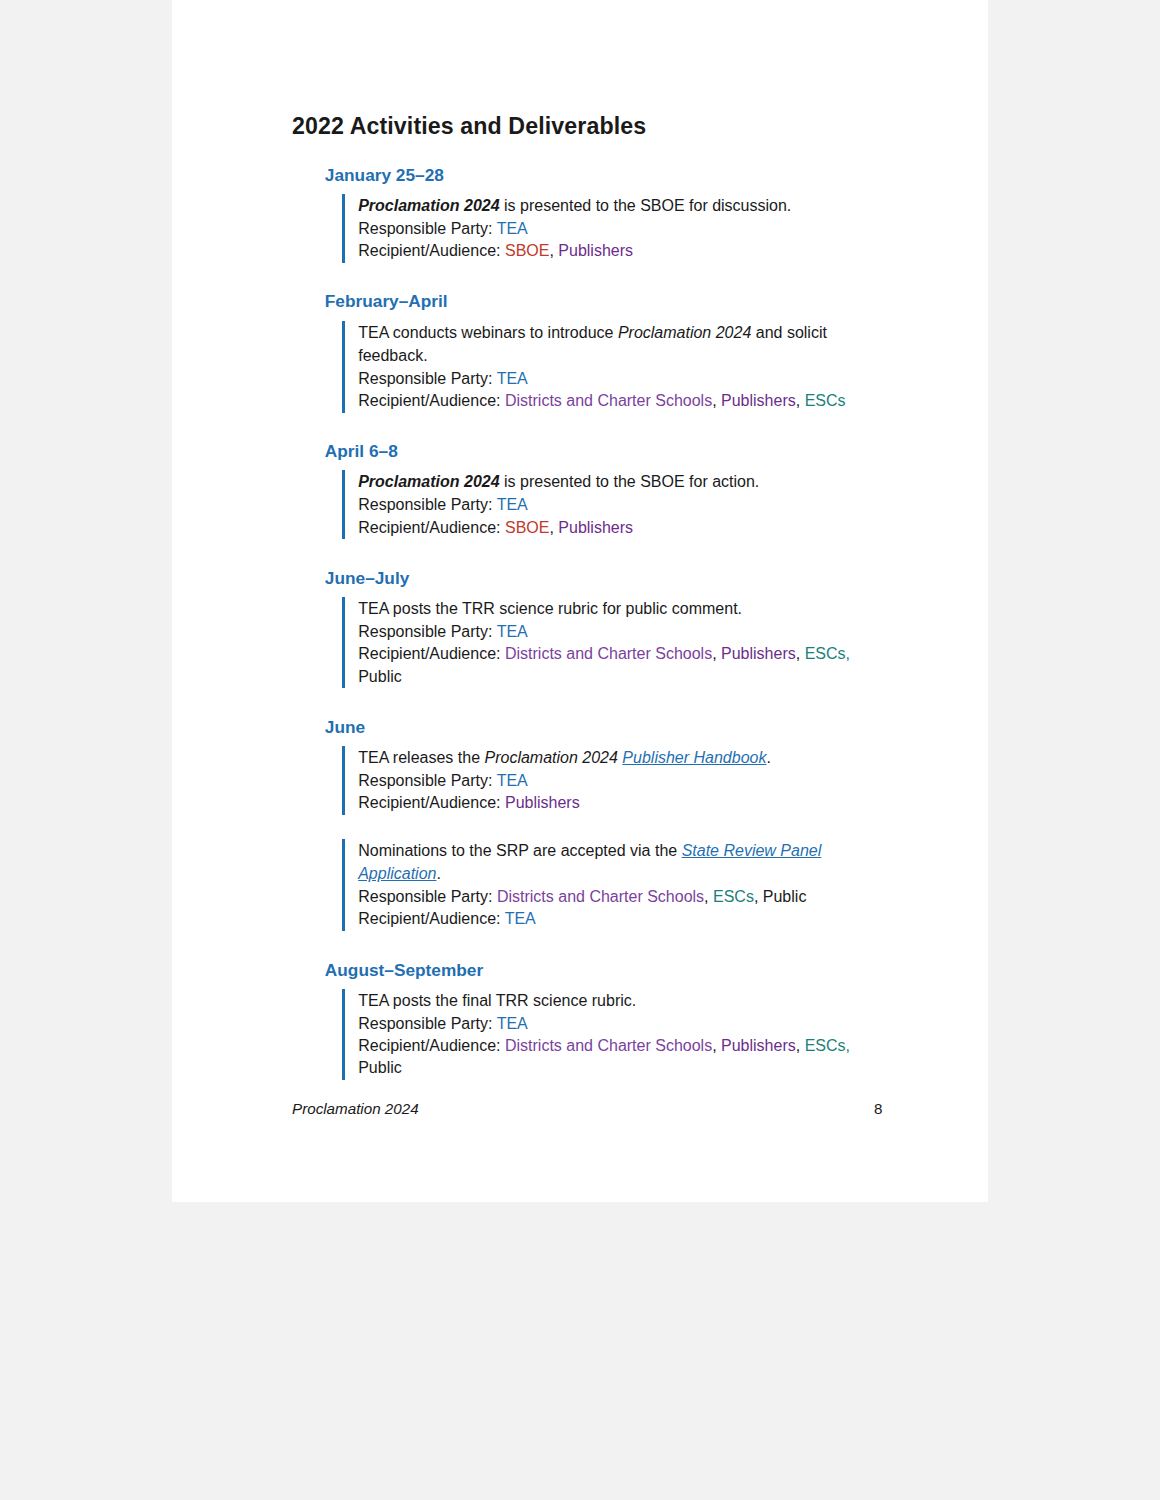2022 Activities and Deliverables
January 25–28
Proclamation 2024 is presented to the SBOE for discussion.
Responsible Party: TEA
Recipient/Audience: SBOE, Publishers
February–April
TEA conducts webinars to introduce Proclamation 2024 and solicit feedback.
Responsible Party: TEA
Recipient/Audience: Districts and Charter Schools, Publishers, ESCs
April 6–8
Proclamation 2024 is presented to the SBOE for action.
Responsible Party: TEA
Recipient/Audience: SBOE, Publishers
June–July
TEA posts the TRR science rubric for public comment.
Responsible Party: TEA
Recipient/Audience: Districts and Charter Schools, Publishers, ESCs, Public
June
TEA releases the Proclamation 2024 Publisher Handbook.
Responsible Party: TEA
Recipient/Audience: Publishers
Nominations to the SRP are accepted via the State Review Panel Application.
Responsible Party: Districts and Charter Schools, ESCs, Public
Recipient/Audience: TEA
August–September
TEA posts the final TRR science rubric.
Responsible Party: TEA
Recipient/Audience: Districts and Charter Schools, Publishers, ESCs, Public
Proclamation 2024 8